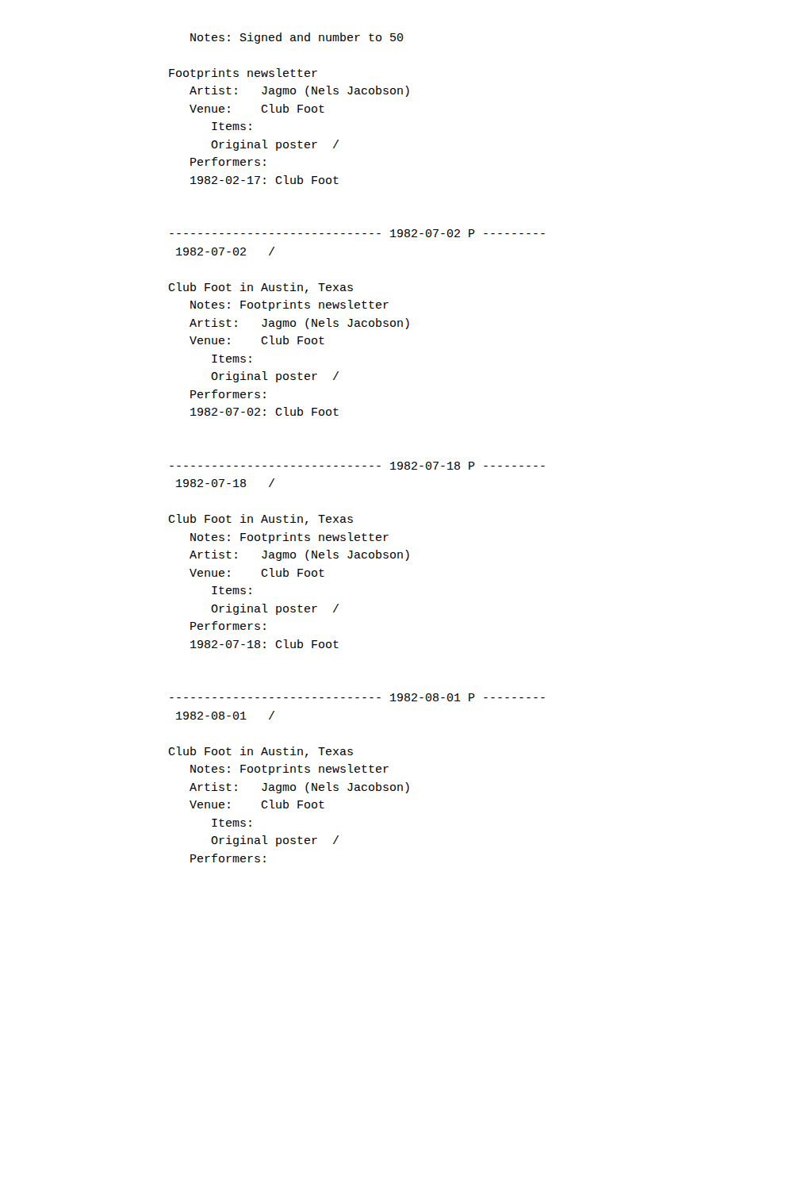Notes: Signed and number to 50

Footprints newsletter
   Artist:   Jagmo (Nels Jacobson)
   Venue:    Club Foot
      Items:
      Original poster  / 
   Performers:
   1982-02-17: Club Foot


------------------------------ 1982-07-02 P ---------
 1982-07-02   / 

Club Foot in Austin, Texas
   Notes: Footprints newsletter
   Artist:   Jagmo (Nels Jacobson)
   Venue:    Club Foot
      Items:
      Original poster  / 
   Performers:
   1982-07-02: Club Foot


------------------------------ 1982-07-18 P ---------
 1982-07-18   / 

Club Foot in Austin, Texas
   Notes: Footprints newsletter
   Artist:   Jagmo (Nels Jacobson)
   Venue:    Club Foot
      Items:
      Original poster  / 
   Performers:
   1982-07-18: Club Foot


------------------------------ 1982-08-01 P ---------
 1982-08-01   / 

Club Foot in Austin, Texas
   Notes: Footprints newsletter
   Artist:   Jagmo (Nels Jacobson)
   Venue:    Club Foot
      Items:
      Original poster  / 
   Performers: